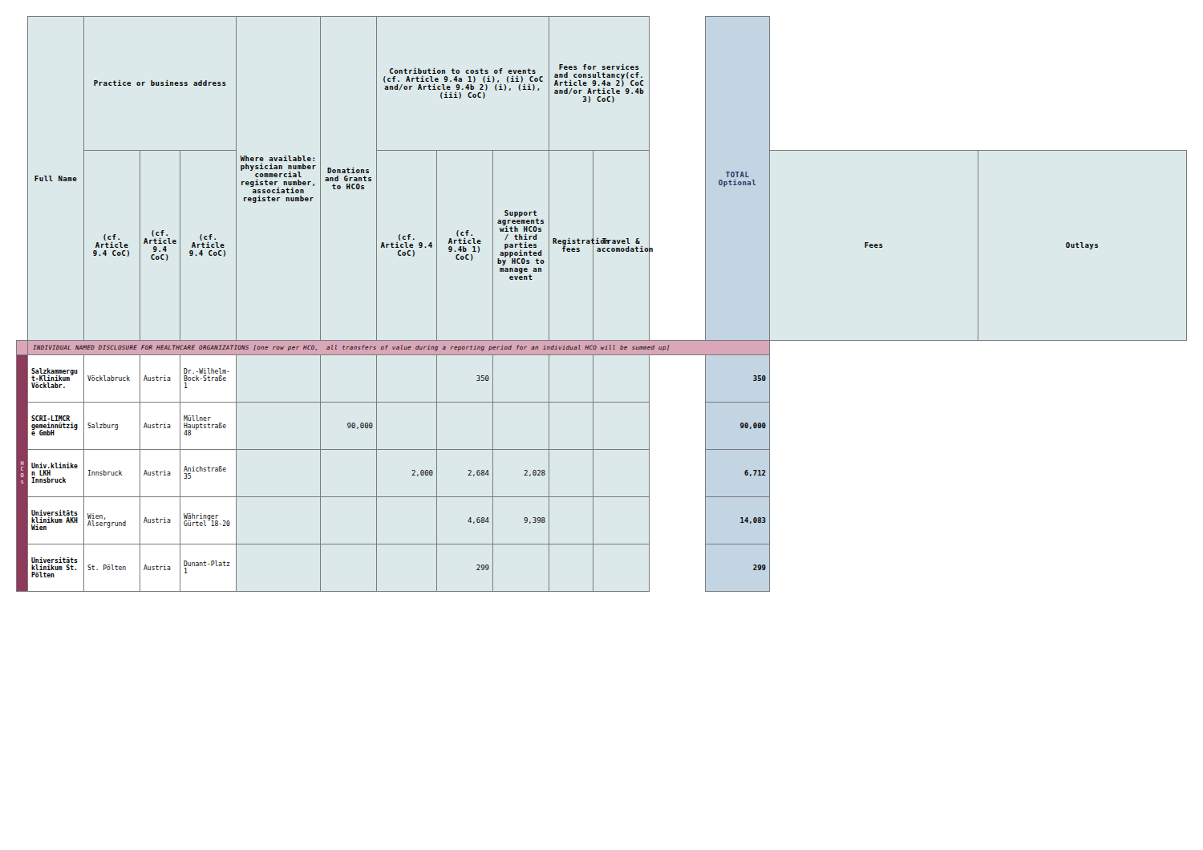| | Full Name | Practice or business address | Where available: physician number commercial register number, association register number | Donations and Grants to HCOs | Contribution to costs of events (cf. Article 9.4a 1) (i), (ii) CoC and/or Article 9.4b 2) (i), (ii), (iii) CoC) | Fees for services and consultancy(cf. Article 9.4a 2) CoC and/or Article 9.4b 3) CoC) | | TOTAL Optional |
| --- | --- | --- | --- | --- | --- | --- | --- | --- |
| (cf. Article 9.4 CoC) | (cf. Article 9.4 CoC) | (cf. Article 9.4 CoC) | (cf. Article 9.4 CoC) | (cf. Article 9.4b 1) CoC) | Support agreements with HCOs / third parties appointed by HCOs to manage an event | Registration fees | Travel & accomodation | Fees | Outlays |
| | INDIVIDUAL NAMED DISCLOSURE FOR HEALTHCARE ORGANIZATIONS [one row per HCO, all transfers of value during a reporting period for an individual HCO will be summed up] |
| H C O s | Salzkammergut-Klinikum Vöcklabr. | Vöcklabruck | Austria | Dr.-Wilhelm-Bock-Straße 1 | | | | 350 | | | | | 350 |
| SCRI-LIMCR gemeinnützige GmbH | Salzburg | Austria | Müllner Hauptstraße 48 | | 90,000 | | | | | | | 90,000 |
| Univ.kliniken LKH Innsbruck | Innsbruck | Austria | Anichstraße 35 | | | 2,000 | 2,684 | 2,028 | | | | 6,712 |
| Universitätsklinikum AKH Wien | Wien, Alsergrund | Austria | Währinger Gürtel 18-20 | | | | 4,684 | 9,398 | | | | 14,083 |
| Universitätsklinikum St. Pölten | St. Pölten | Austria | Dunant-Platz 1 | | | | 299 | | | | | 299 |